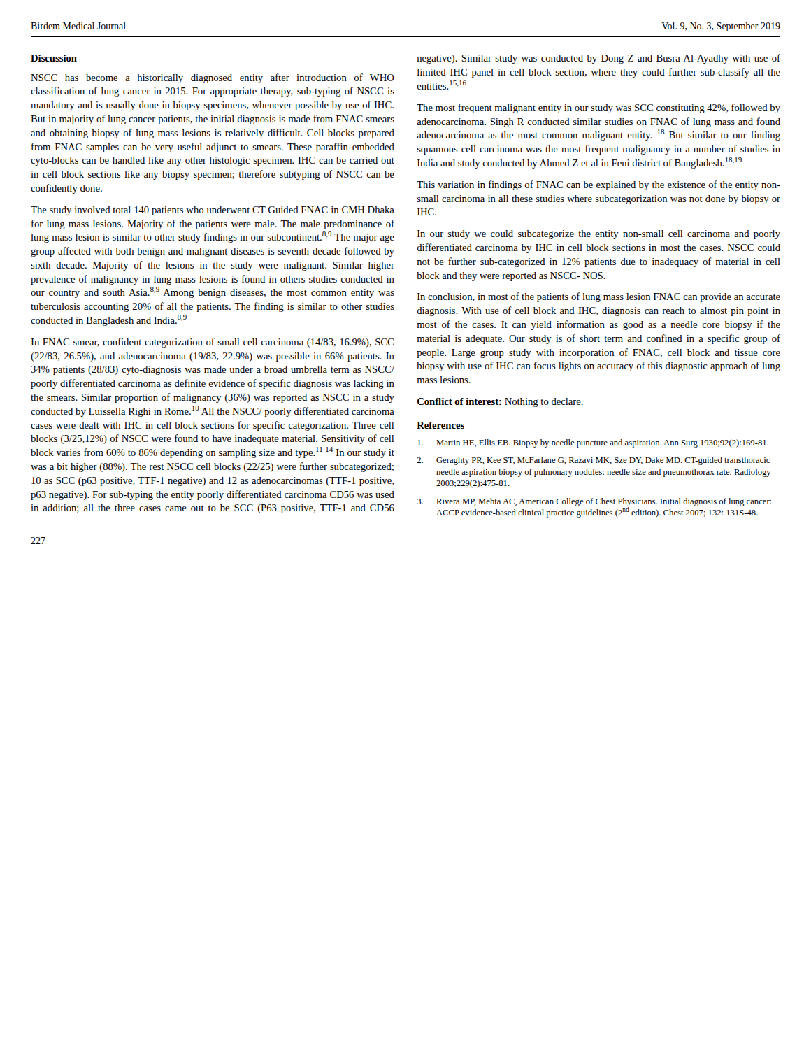Birdem Medical Journal Vol. 9, No. 3, September 2019
Discussion
NSCC has become a historically diagnosed entity after introduction of WHO classification of lung cancer in 2015. For appropriate therapy, sub-typing of NSCC is mandatory and is usually done in biopsy specimens, whenever possible by use of IHC. But in majority of lung cancer patients, the initial diagnosis is made from FNAC smears and obtaining biopsy of lung mass lesions is relatively difficult. Cell blocks prepared from FNAC samples can be very useful adjunct to smears. These paraffin embedded cyto-blocks can be handled like any other histologic specimen. IHC can be carried out in cell block sections like any biopsy specimen; therefore subtyping of NSCC can be confidently done.
The study involved total 140 patients who underwent CT Guided FNAC in CMH Dhaka for lung mass lesions. Majority of the patients were male. The male predominance of lung mass lesion is similar to other study findings in our subcontinent.8,9 The major age group affected with both benign and malignant diseases is seventh decade followed by sixth decade. Majority of the lesions in the study were malignant. Similar higher prevalence of malignancy in lung mass lesions is found in others studies conducted in our country and south Asia.8,9 Among benign diseases, the most common entity was tuberculosis accounting 20% of all the patients. The finding is similar to other studies conducted in Bangladesh and India.8,9
In FNAC smear, confident categorization of small cell carcinoma (14/83, 16.9%), SCC (22/83, 26.5%), and adenocarcinoma (19/83, 22.9%) was possible in 66% patients. In 34% patients (28/83) cyto-diagnosis was made under a broad umbrella term as NSCC/ poorly differentiated carcinoma as definite evidence of specific diagnosis was lacking in the smears. Similar proportion of malignancy (36%) was reported as NSCC in a study conducted by Luissella Righi in Rome.10 All the NSCC/ poorly differentiated carcinoma cases were dealt with IHC in cell block sections for specific categorization. Three cell blocks (3/25,12%) of NSCC were found to have inadequate material. Sensitivity of cell block varies from 60% to 86% depending on sampling size and type.11-14 In our study it was a bit higher (88%). The rest NSCC cell blocks (22/25) were further subcategorized; 10 as SCC (p63 positive, TTF-1 negative) and 12 as adenocarcinomas (TTF-1 positive, p63 negative). For sub-typing the entity poorly differentiated carcinoma CD56 was used in addition; all the three cases came out to be SCC (P63 positive, TTF-1 and CD56 negative). Similar study was conducted by Dong Z and Busra Al-Ayadhy with use of limited IHC panel in cell block section, where they could further sub-classify all the entities.15,16
The most frequent malignant entity in our study was SCC constituting 42%, followed by adenocarcinoma. Singh R conducted similar studies on FNAC of lung mass and found adenocarcinoma as the most common malignant entity. 18 But similar to our finding squamous cell carcinoma was the most frequent malignancy in a number of studies in India and study conducted by Ahmed Z et al in Feni district of Bangladesh.18,19
This variation in findings of FNAC can be explained by the existence of the entity non-small carcinoma in all these studies where subcategorization was not done by biopsy or IHC.
In our study we could subcategorize the entity non-small cell carcinoma and poorly differentiated carcinoma by IHC in cell block sections in most the cases. NSCC could not be further sub-categorized in 12% patients due to inadequacy of material in cell block and they were reported as NSCC- NOS.
In conclusion, in most of the patients of lung mass lesion FNAC can provide an accurate diagnosis. With use of cell block and IHC, diagnosis can reach to almost pin point in most of the cases. It can yield information as good as a needle core biopsy if the material is adequate. Our study is of short term and confined in a specific group of people. Large group study with incorporation of FNAC, cell block and tissue core biopsy with use of IHC can focus lights on accuracy of this diagnostic approach of lung mass lesions.
Conflict of interest: Nothing to declare.
References
Martin HE, Ellis EB. Biopsy by needle puncture and aspiration. Ann Surg 1930;92(2):169-81.
Geraghty PR, Kee ST, McFarlane G, Razavi MK, Sze DY, Dake MD. CT-guided transthoracic needle aspiration biopsy of pulmonary nodules: needle size and pneumothorax rate. Radiology 2003;229(2):475-81.
Rivera MP, Mehta AC, American College of Chest Physicians. Initial diagnosis of lung cancer: ACCP evidence-based clinical practice guidelines (2nd edition). Chest 2007; 132: 131S-48.
227